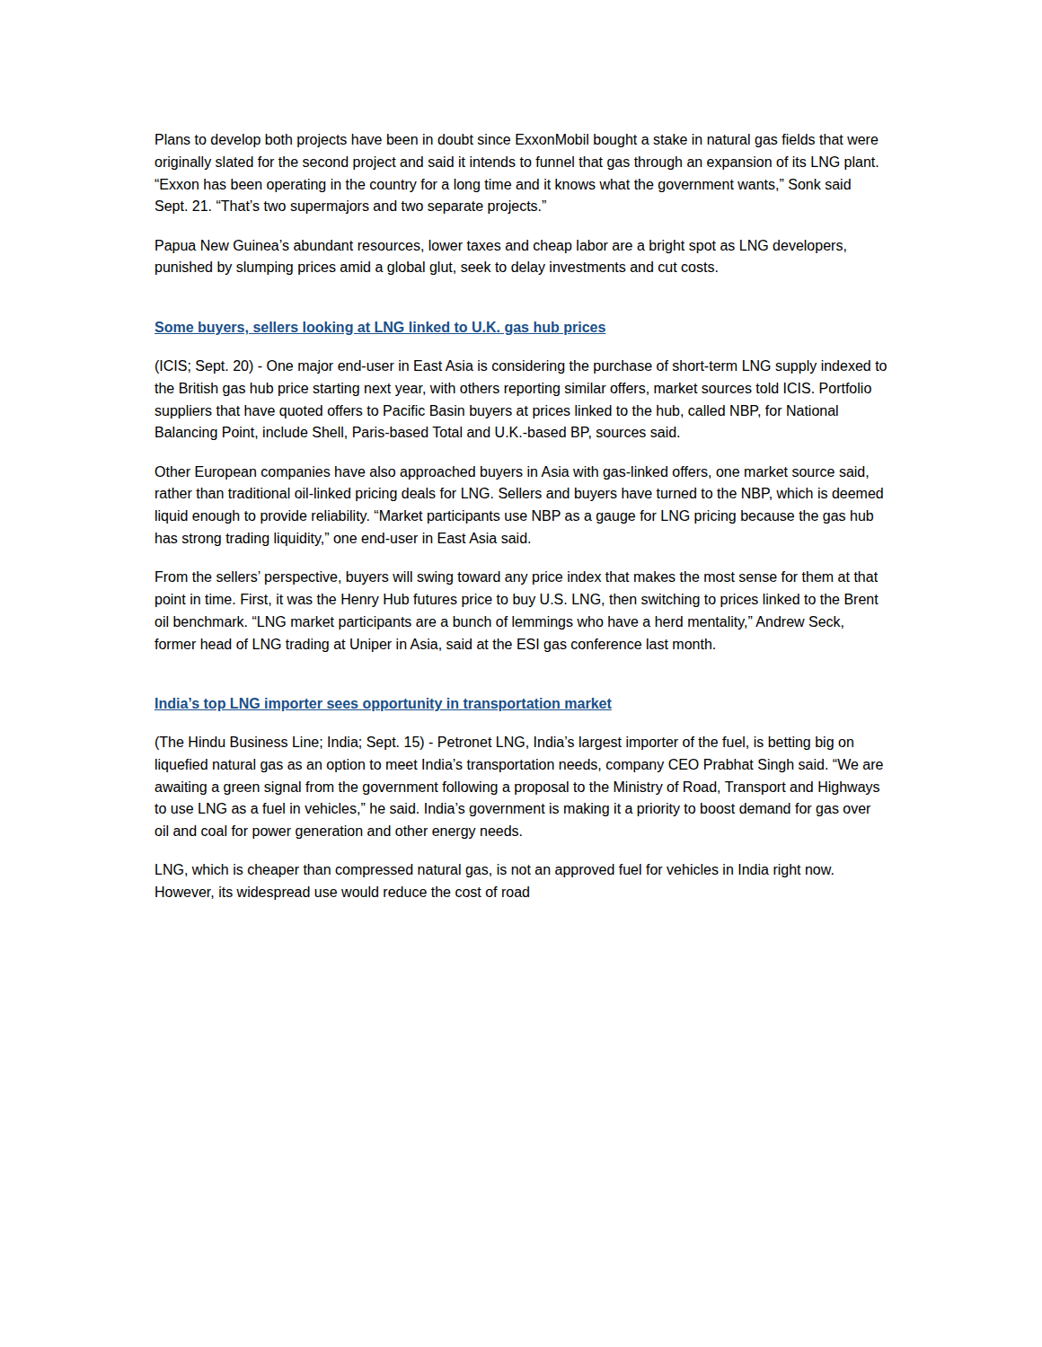Plans to develop both projects have been in doubt since ExxonMobil bought a stake in natural gas fields that were originally slated for the second project and said it intends to funnel that gas through an expansion of its LNG plant. “Exxon has been operating in the country for a long time and it knows what the government wants,” Sonk said Sept. 21. “That’s two supermajors and two separate projects.”
Papua New Guinea’s abundant resources, lower taxes and cheap labor are a bright spot as LNG developers, punished by slumping prices amid a global glut, seek to delay investments and cut costs.
Some buyers, sellers looking at LNG linked to U.K. gas hub prices
(ICIS; Sept. 20) - One major end-user in East Asia is considering the purchase of short-term LNG supply indexed to the British gas hub price starting next year, with others reporting similar offers, market sources told ICIS. Portfolio suppliers that have quoted offers to Pacific Basin buyers at prices linked to the hub, called NBP, for National Balancing Point, include Shell, Paris-based Total and U.K.-based BP, sources said.
Other European companies have also approached buyers in Asia with gas-linked offers, one market source said, rather than traditional oil-linked pricing deals for LNG. Sellers and buyers have turned to the NBP, which is deemed liquid enough to provide reliability. “Market participants use NBP as a gauge for LNG pricing because the gas hub has strong trading liquidity,” one end-user in East Asia said.
From the sellers’ perspective, buyers will swing toward any price index that makes the most sense for them at that point in time. First, it was the Henry Hub futures price to buy U.S. LNG, then switching to prices linked to the Brent oil benchmark. “LNG market participants are a bunch of lemmings who have a herd mentality,” Andrew Seck, former head of LNG trading at Uniper in Asia, said at the ESI gas conference last month.
India’s top LNG importer sees opportunity in transportation market
(The Hindu Business Line; India; Sept. 15) - Petronet LNG, India’s largest importer of the fuel, is betting big on liquefied natural gas as an option to meet India’s transportation needs, company CEO Prabhat Singh said. “We are awaiting a green signal from the government following a proposal to the Ministry of Road, Transport and Highways to use LNG as a fuel in vehicles,” he said. India’s government is making it a priority to boost demand for gas over oil and coal for power generation and other energy needs.
LNG, which is cheaper than compressed natural gas, is not an approved fuel for vehicles in India right now. However, its widespread use would reduce the cost of road